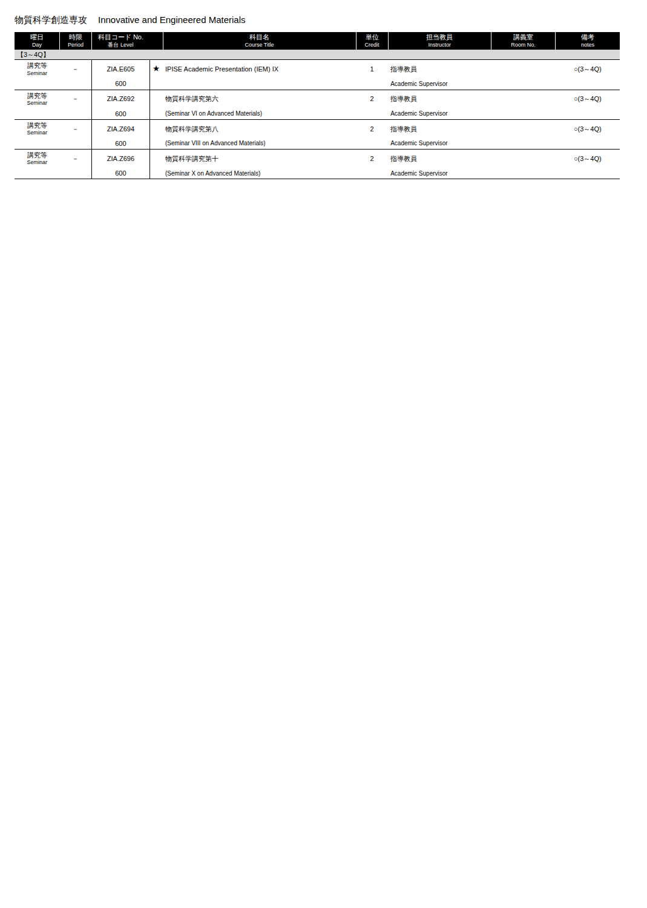物質科学創造専攻Innovative and Engineered Materials
| 曜日 Day | 時限 Period | 科目コード No. 番台 Level | | 科目名 Course Title | 単位 Credit | 担当教員 Instructor | 講義室 Room No. | 備考 notes |
| --- | --- | --- | --- | --- | --- | --- | --- | --- |
| 【3～4Q】 |
| 講究等 Seminar | － | ZIA.E605 | ★ | IPISE Academic Presentation (IEM) IX | 1 | 指導教員 | | ○(3～4Q) |
| | | 600 | | | | Academic Supervisor | | |
| 講究等 Seminar | － | ZIA.Z692 | | 物質科学講究第六 | 2 | 指導教員 | | ○(3～4Q) |
| | | 600 | | (Seminar VI on Advanced Materials) | | Academic Supervisor | | |
| 講究等 Seminar | － | ZIA.Z694 | | 物質科学講究第八 | 2 | 指導教員 | | ○(3～4Q) |
| | | 600 | | (Seminar VIII on Advanced Materials) | | Academic Supervisor | | |
| 講究等 Seminar | － | ZIA.Z696 | | 物質科学講究第十 | 2 | 指導教員 | | ○(3～4Q) |
| | | 600 | | (Seminar X on Advanced Materials) | | Academic Supervisor | | |